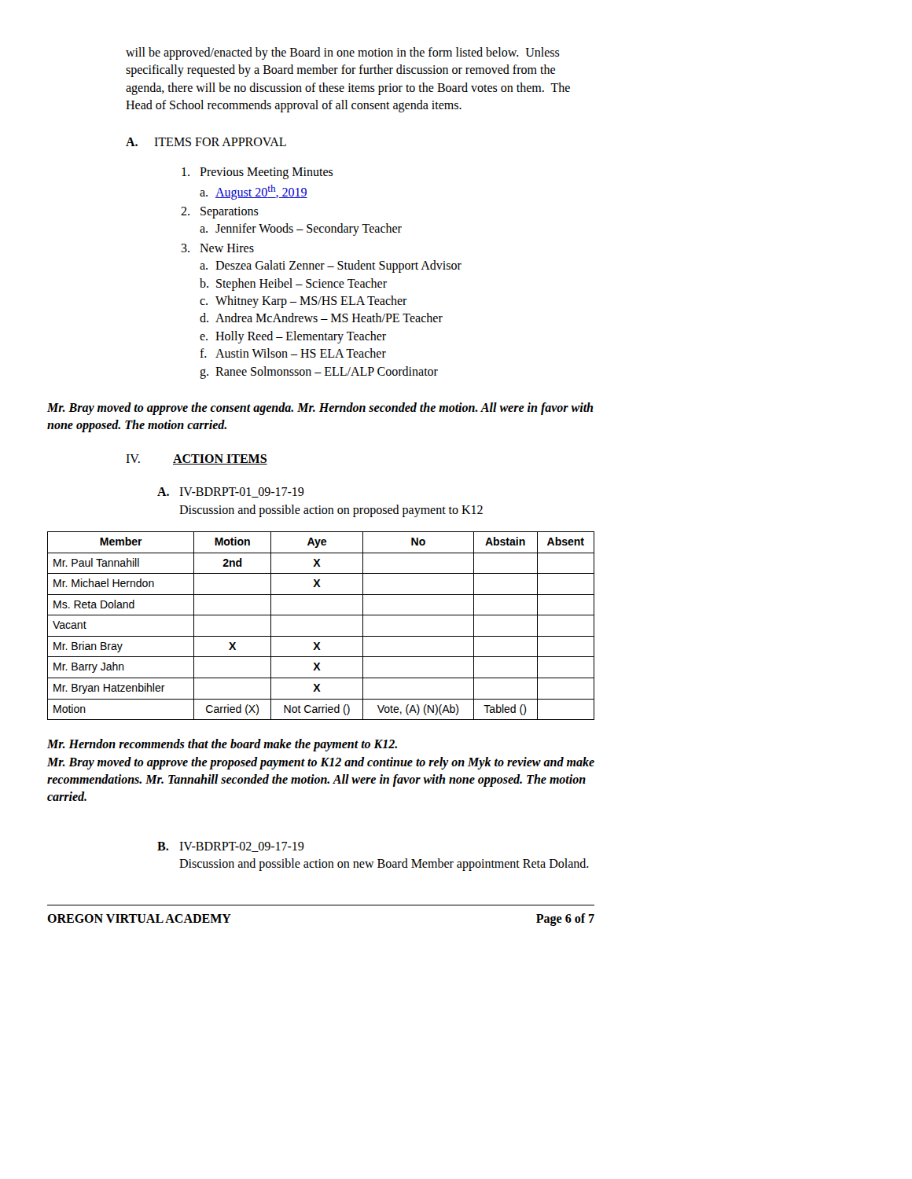will be approved/enacted by the Board in one motion in the form listed below. Unless specifically requested by a Board member for further discussion or removed from the agenda, there will be no discussion of these items prior to the Board votes on them. The Head of School recommends approval of all consent agenda items.
A. ITEMS FOR APPROVAL
1. Previous Meeting Minutes
a. August 20th, 2019
2. Separations
a. Jennifer Woods – Secondary Teacher
3. New Hires
a. Deszea Galati Zenner – Student Support Advisor
b. Stephen Heibel – Science Teacher
c. Whitney Karp – MS/HS ELA Teacher
d. Andrea McAndrews – MS Heath/PE Teacher
e. Holly Reed – Elementary Teacher
f. Austin Wilson – HS ELA Teacher
g. Ranee Solmonsson – ELL/ALP Coordinator
Mr. Bray moved to approve the consent agenda. Mr. Herndon seconded the motion. All were in favor with none opposed. The motion carried.
IV. ACTION ITEMS
A. IV-BDRPT-01_09-17-19
Discussion and possible action on proposed payment to K12
| Member | Motion | Aye | No | Abstain | Absent |
| --- | --- | --- | --- | --- | --- |
| Mr. Paul Tannahill | 2nd | X | | | |
| Mr. Michael Herndon | | X | | | |
| Ms. Reta Doland | | | | | |
| Vacant | | | | | |
| Mr. Brian Bray | X | X | | | |
| Mr. Barry Jahn | | X | | | |
| Mr. Bryan Hatzenbihler | | X | | | |
| Motion | Carried (X) | Not Carried () | Vote, (A) (N)(Ab) | Tabled () | |
Mr. Herndon recommends that the board make the payment to K12.
Mr. Bray moved to approve the proposed payment to K12 and continue to rely on Myk to review and make recommendations. Mr. Tannahill seconded the motion. All were in favor with none opposed. The motion carried.
B. IV-BDRPT-02_09-17-19
Discussion and possible action on new Board Member appointment Reta Doland.
OREGON VIRTUAL ACADEMY Page 6 of 7